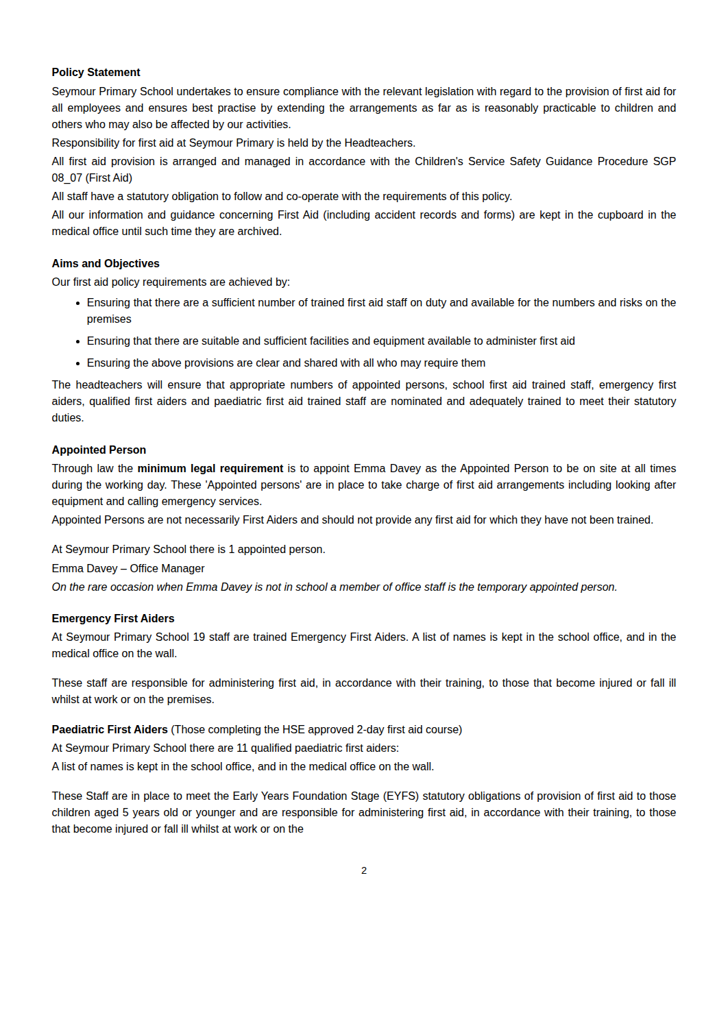Policy Statement
Seymour Primary School undertakes to ensure compliance with the relevant legislation with regard to the provision of first aid for all employees and ensures best practise by extending the arrangements as far as is reasonably practicable to children and others who may also be affected by our activities.
Responsibility for first aid at Seymour Primary is held by the Headteachers.
All first aid provision is arranged and managed in accordance with the Children's Service Safety Guidance Procedure SGP 08_07 (First Aid)
All staff have a statutory obligation to follow and co-operate with the requirements of this policy.
All our information and guidance concerning First Aid (including accident records and forms) are kept in the cupboard in the medical office until such time they are archived.
Aims and Objectives
Our first aid policy requirements are achieved by:
Ensuring that there are a sufficient number of trained first aid staff on duty and available for the numbers and risks on the premises
Ensuring that there are suitable and sufficient facilities and equipment available to administer first aid
Ensuring the above provisions are clear and shared with all who may require them
The headteachers will ensure that appropriate numbers of appointed persons, school first aid trained staff, emergency first aiders, qualified first aiders and paediatric first aid trained staff are nominated and adequately trained to meet their statutory duties.
Appointed Person
Through law the minimum legal requirement is to appoint Emma Davey as the Appointed Person to be on site at all times during the working day. These 'Appointed persons' are in place to take charge of first aid arrangements including looking after equipment and calling emergency services.
Appointed Persons are not necessarily First Aiders and should not provide any first aid for which they have not been trained.
At Seymour Primary School there is 1 appointed person.
Emma Davey – Office Manager
On the rare occasion when Emma Davey is not in school a member of office staff is the temporary appointed person.
Emergency First Aiders
At Seymour Primary School 19 staff are trained Emergency First Aiders. A list of names is kept in the school office, and in the medical office on the wall.
These staff are responsible for administering first aid, in accordance with their training, to those that become injured or fall ill whilst at work or on the premises.
Paediatric First Aiders (Those completing the HSE approved 2-day first aid course)
At Seymour Primary School there are 11 qualified paediatric first aiders:
A list of names is kept in the school office, and in the medical office on the wall.
These Staff are in place to meet the Early Years Foundation Stage (EYFS) statutory obligations of provision of first aid to those children aged 5 years old or younger and are responsible for administering first aid, in accordance with their training, to those that become injured or fall ill whilst at work or on the
2